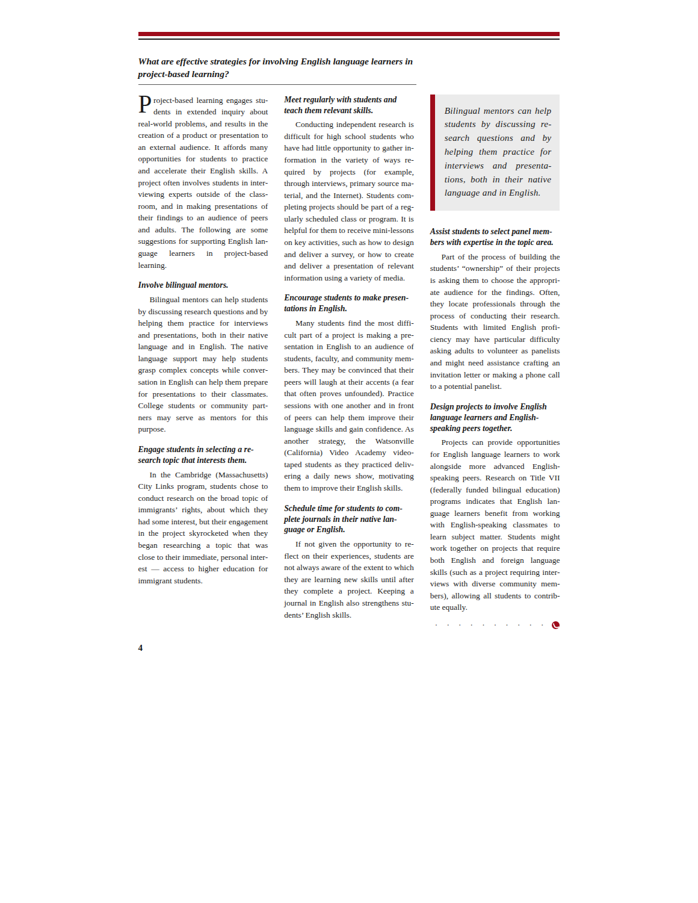What are effective strategies for involving English language learners in project-based learning?
Project-based learning engages students in extended inquiry about real-world problems, and results in the creation of a product or presentation to an external audience. It affords many opportunities for students to practice and accelerate their English skills. A project often involves students in interviewing experts outside of the classroom, and in making presentations of their findings to an audience of peers and adults. The following are some suggestions for supporting English language learners in project-based learning.
Involve bilingual mentors.
Bilingual mentors can help students by discussing research questions and by helping them practice for interviews and presentations, both in their native language and in English. The native language support may help students grasp complex concepts while conversation in English can help them prepare for presentations to their classmates. College students or community partners may serve as mentors for this purpose.
Engage students in selecting a research topic that interests them.
In the Cambridge (Massachusetts) City Links program, students chose to conduct research on the broad topic of immigrants’ rights, about which they had some interest, but their engagement in the project skyrocketed when they began researching a topic that was close to their immediate, personal interest — access to higher education for immigrant students.
Meet regularly with students and teach them relevant skills.
Conducting independent research is difficult for high school students who have had little opportunity to gather information in the variety of ways required by projects (for example, through interviews, primary source material, and the Internet). Students completing projects should be part of a regularly scheduled class or program. It is helpful for them to receive mini-lessons on key activities, such as how to design and deliver a survey, or how to create and deliver a presentation of relevant information using a variety of media.
Encourage students to make presentations in English.
Many students find the most difficult part of a project is making a presentation in English to an audience of students, faculty, and community members. They may be convinced that their peers will laugh at their accents (a fear that often proves unfounded). Practice sessions with one another and in front of peers can help them improve their language skills and gain confidence. As another strategy, the Watsonville (California) Video Academy videotaped students as they practiced delivering a daily news show, motivating them to improve their English skills.
Schedule time for students to complete journals in their native language or English.
If not given the opportunity to reflect on their experiences, students are not always aware of the extent to which they are learning new skills until after they complete a project. Keeping a journal in English also strengthens students’ English skills.
Bilingual mentors can help students by discussing research questions and by helping them practice for interviews and presentations, both in their native language and in English.
Assist students to select panel members with expertise in the topic area.
Part of the process of building the students’ “ownership” of their projects is asking them to choose the appropriate audience for the findings. Often, they locate professionals through the process of conducting their research. Students with limited English proficiency may have particular difficulty asking adults to volunteer as panelists and might need assistance crafting an invitation letter or making a phone call to a potential panelist.
Design projects to involve English language learners and English-speaking peers together.
Projects can provide opportunities for English language learners to work alongside more advanced English-speaking peers. Research on Title VII (federally funded bilingual education) programs indicates that English language learners benefit from working with English-speaking classmates to learn subject matter. Students might work together on projects that require both English and foreign language skills (such as a project requiring interviews with diverse community members), allowing all students to contribute equally.
· · · · · · · · · ·
4